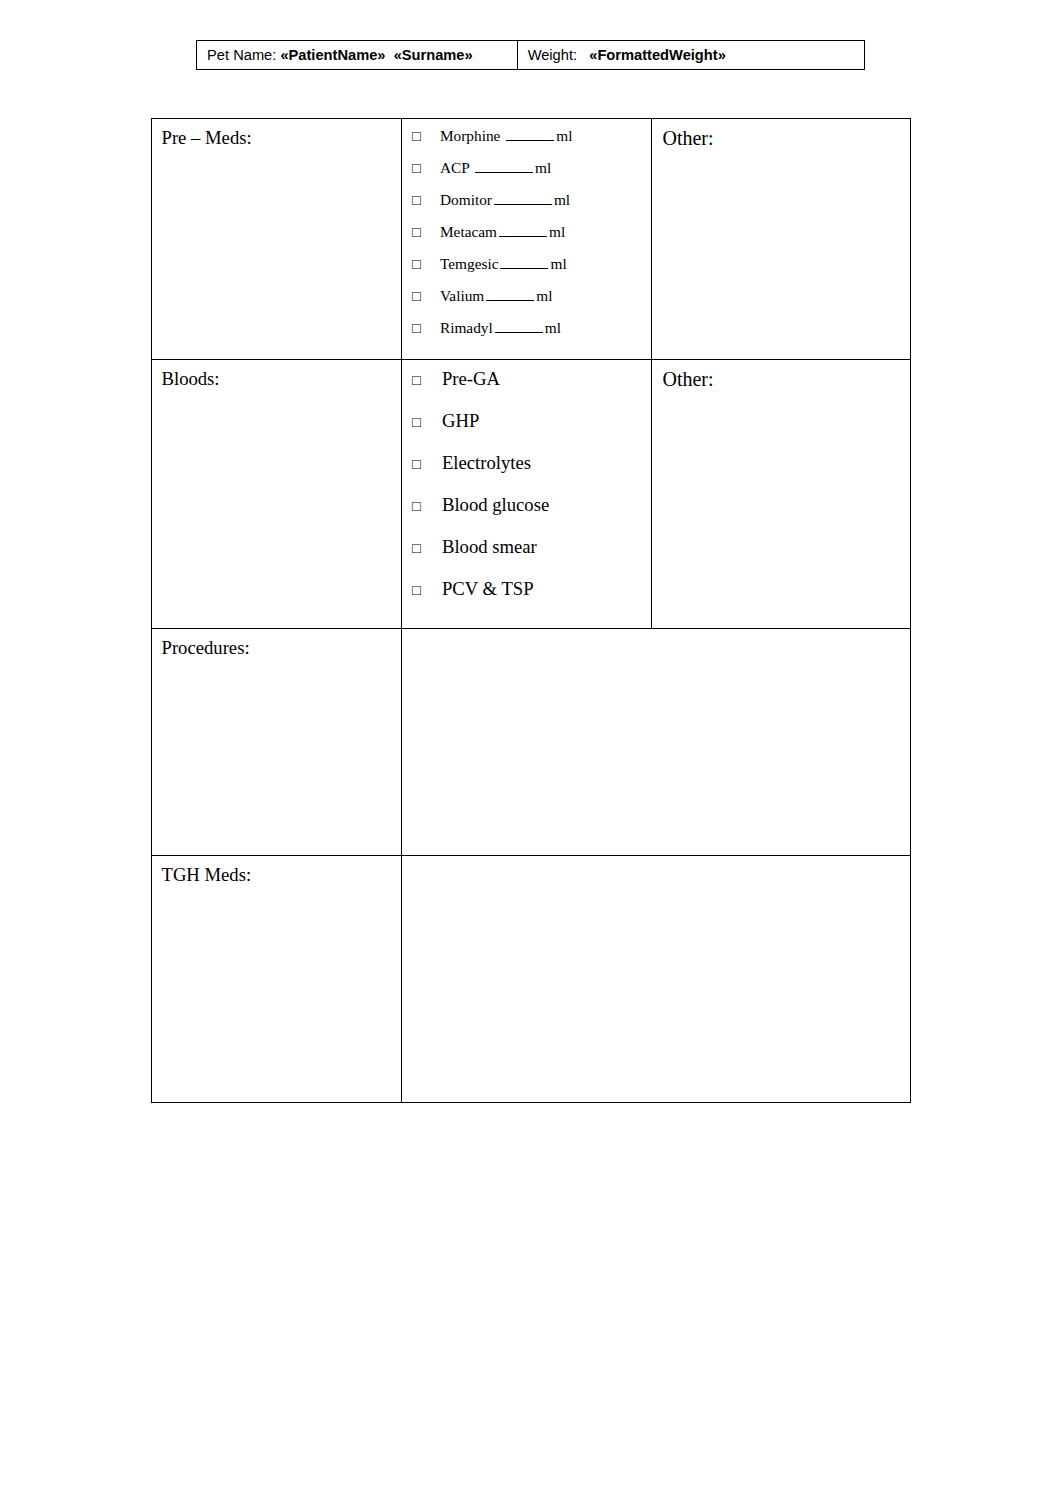| Pet Name: «PatientName» «Surname» | Weight: «FormattedWeight» |
| Pre – Meds: | Morphine ml ACP ml Domitor ml Metacam ml Temgesic ml Valium ml Rimadyl ml | Other: |
| Bloods: | Pre-GA GHP Electrolytes Blood glucose Blood smear PCV & TSP | Other: |
| Procedures: | |
| TGH Meds: | |